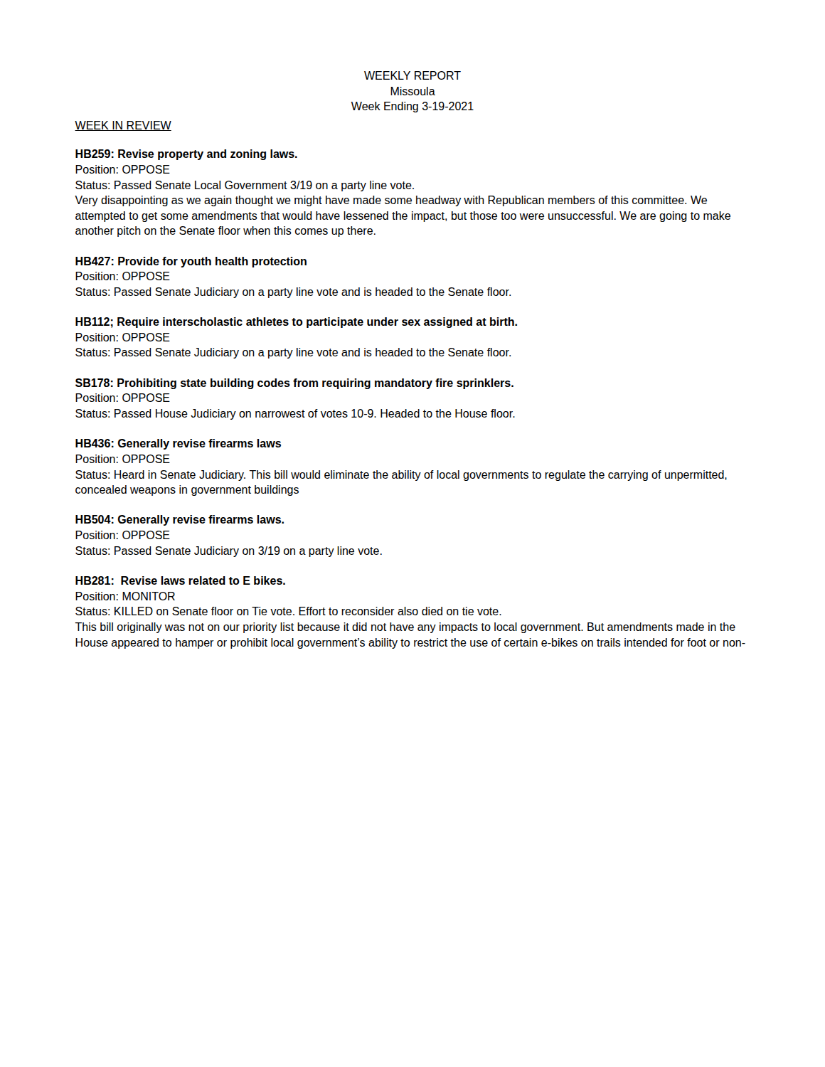WEEKLY REPORT
Missoula
Week Ending 3-19-2021
WEEK IN REVIEW
HB259: Revise property and zoning laws.
Position: OPPOSE
Status: Passed Senate Local Government 3/19 on a party line vote.
Very disappointing as we again thought we might have made some headway with Republican members of this committee. We attempted to get some amendments that would have lessened the impact, but those too were unsuccessful. We are going to make another pitch on the Senate floor when this comes up there.
HB427: Provide for youth health protection
Position: OPPOSE
Status: Passed Senate Judiciary on a party line vote and is headed to the Senate floor.
HB112; Require interscholastic athletes to participate under sex assigned at birth.
Position: OPPOSE
Status: Passed Senate Judiciary on a party line vote and is headed to the Senate floor.
SB178: Prohibiting state building codes from requiring mandatory fire sprinklers.
Position: OPPOSE
Status: Passed House Judiciary on narrowest of votes 10-9. Headed to the House floor.
HB436: Generally revise firearms laws
Position: OPPOSE
Status: Heard in Senate Judiciary. This bill would eliminate the ability of local governments to regulate the carrying of unpermitted, concealed weapons in government buildings
HB504: Generally revise firearms laws.
Position: OPPOSE
Status: Passed Senate Judiciary on 3/19 on a party line vote.
HB281: Revise laws related to E bikes.
Position: MONITOR
Status: KILLED on Senate floor on Tie vote. Effort to reconsider also died on tie vote.
This bill originally was not on our priority list because it did not have any impacts to local government. But amendments made in the House appeared to hamper or prohibit local government’s ability to restrict the use of certain e-bikes on trails intended for foot or non-